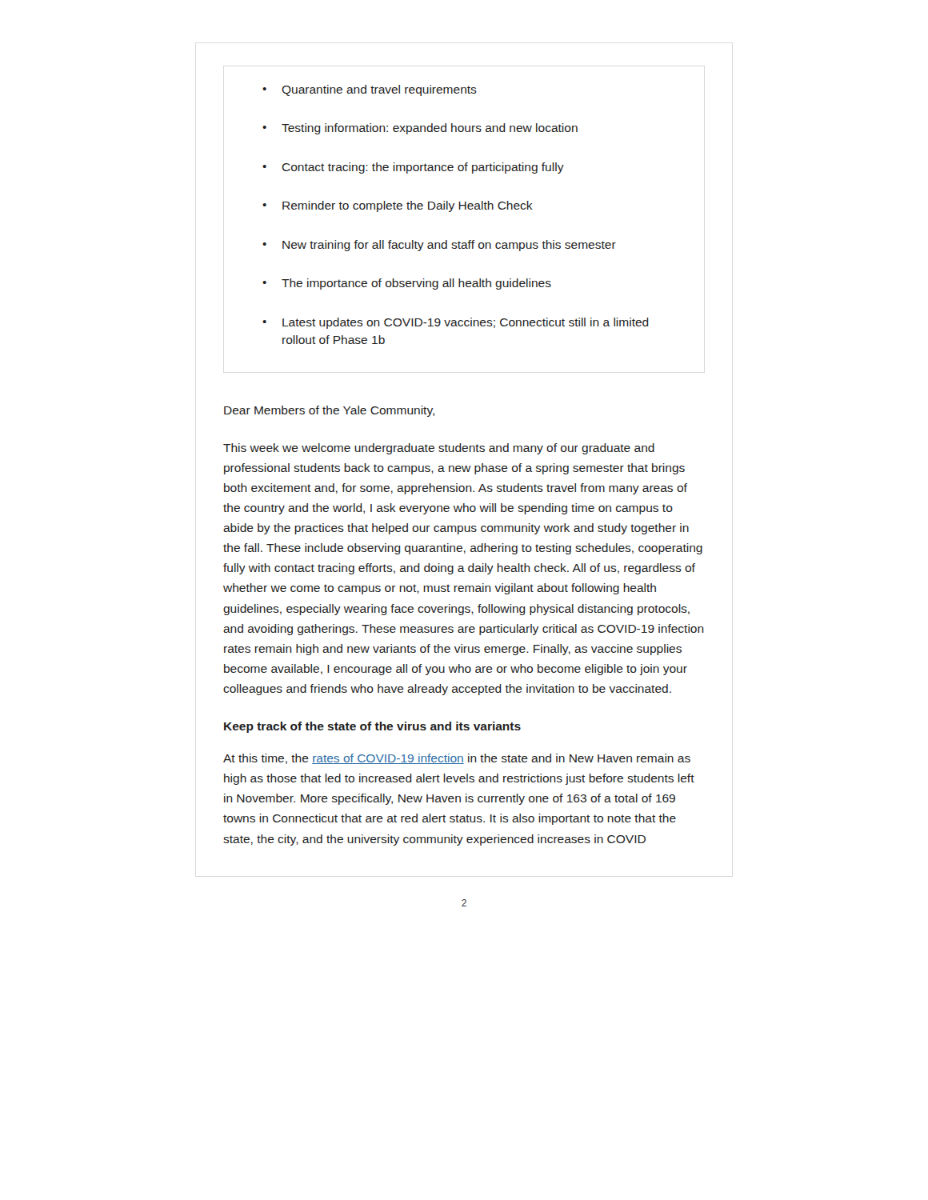Quarantine and travel requirements
Testing information: expanded hours and new location
Contact tracing: the importance of participating fully
Reminder to complete the Daily Health Check
New training for all faculty and staff on campus this semester
The importance of observing all health guidelines
Latest updates on COVID-19 vaccines; Connecticut still in a limited rollout of Phase 1b
Dear Members of the Yale Community,
This week we welcome undergraduate students and many of our graduate and professional students back to campus, a new phase of a spring semester that brings both excitement and, for some, apprehension. As students travel from many areas of the country and the world, I ask everyone who will be spending time on campus to abide by the practices that helped our campus community work and study together in the fall. These include observing quarantine, adhering to testing schedules, cooperating fully with contact tracing efforts, and doing a daily health check. All of us, regardless of whether we come to campus or not, must remain vigilant about following health guidelines, especially wearing face coverings, following physical distancing protocols, and avoiding gatherings. These measures are particularly critical as COVID-19 infection rates remain high and new variants of the virus emerge. Finally, as vaccine supplies become available, I encourage all of you who are or who become eligible to join your colleagues and friends who have already accepted the invitation to be vaccinated.
Keep track of the state of the virus and its variants
At this time, the rates of COVID-19 infection in the state and in New Haven remain as high as those that led to increased alert levels and restrictions just before students left in November. More specifically, New Haven is currently one of 163 of a total of 169 towns in Connecticut that are at red alert status. It is also important to note that the state, the city, and the university community experienced increases in COVID
2